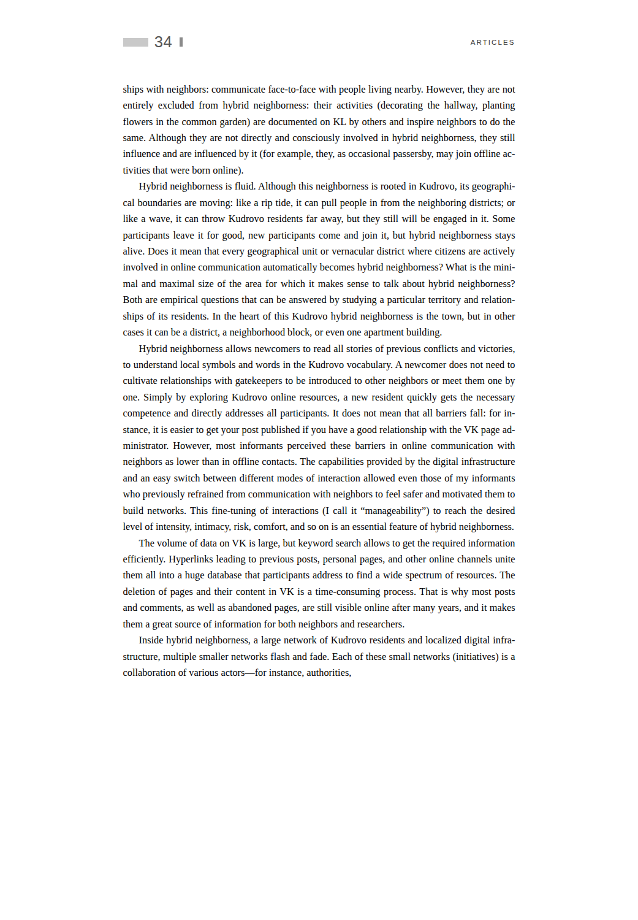34 Articles
ships with neighbors: communicate face-to-face with people living nearby. However, they are not entirely excluded from hybrid neighborness: their activities (decorating the hallway, planting flowers in the common garden) are documented on KL by others and inspire neighbors to do the same. Although they are not directly and consciously involved in hybrid neighborness, they still influence and are influenced by it (for example, they, as occasional passersby, may join offline activities that were born online).
Hybrid neighborness is fluid. Although this neighborness is rooted in Kudrovo, its geographical boundaries are moving: like a rip tide, it can pull people in from the neighboring districts; or like a wave, it can throw Kudrovo residents far away, but they still will be engaged in it. Some participants leave it for good, new participants come and join it, but hybrid neighborness stays alive. Does it mean that every geographical unit or vernacular district where citizens are actively involved in online communication automatically becomes hybrid neighborness? What is the minimal and maximal size of the area for which it makes sense to talk about hybrid neighborness? Both are empirical questions that can be answered by studying a particular territory and relationships of its residents. In the heart of this Kudrovo hybrid neighborness is the town, but in other cases it can be a district, a neighborhood block, or even one apartment building.
Hybrid neighborness allows newcomers to read all stories of previous conflicts and victories, to understand local symbols and words in the Kudrovo vocabulary. A newcomer does not need to cultivate relationships with gatekeepers to be introduced to other neighbors or meet them one by one. Simply by exploring Kudrovo online resources, a new resident quickly gets the necessary competence and directly addresses all participants. It does not mean that all barriers fall: for instance, it is easier to get your post published if you have a good relationship with the VK page administrator. However, most informants perceived these barriers in online communication with neighbors as lower than in offline contacts. The capabilities provided by the digital infrastructure and an easy switch between different modes of interaction allowed even those of my informants who previously refrained from communication with neighbors to feel safer and motivated them to build networks. This fine-tuning of interactions (I call it “manageability”) to reach the desired level of intensity, intimacy, risk, comfort, and so on is an essential feature of hybrid neighborness.
The volume of data on VK is large, but keyword search allows to get the required information efficiently. Hyperlinks leading to previous posts, personal pages, and other online channels unite them all into a huge database that participants address to find a wide spectrum of resources. The deletion of pages and their content in VK is a time-consuming process. That is why most posts and comments, as well as abandoned pages, are still visible online after many years, and it makes them a great source of information for both neighbors and researchers.
Inside hybrid neighborness, a large network of Kudrovo residents and localized digital infrastructure, multiple smaller networks flash and fade. Each of these small networks (initiatives) is a collaboration of various actors—for instance, authorities,